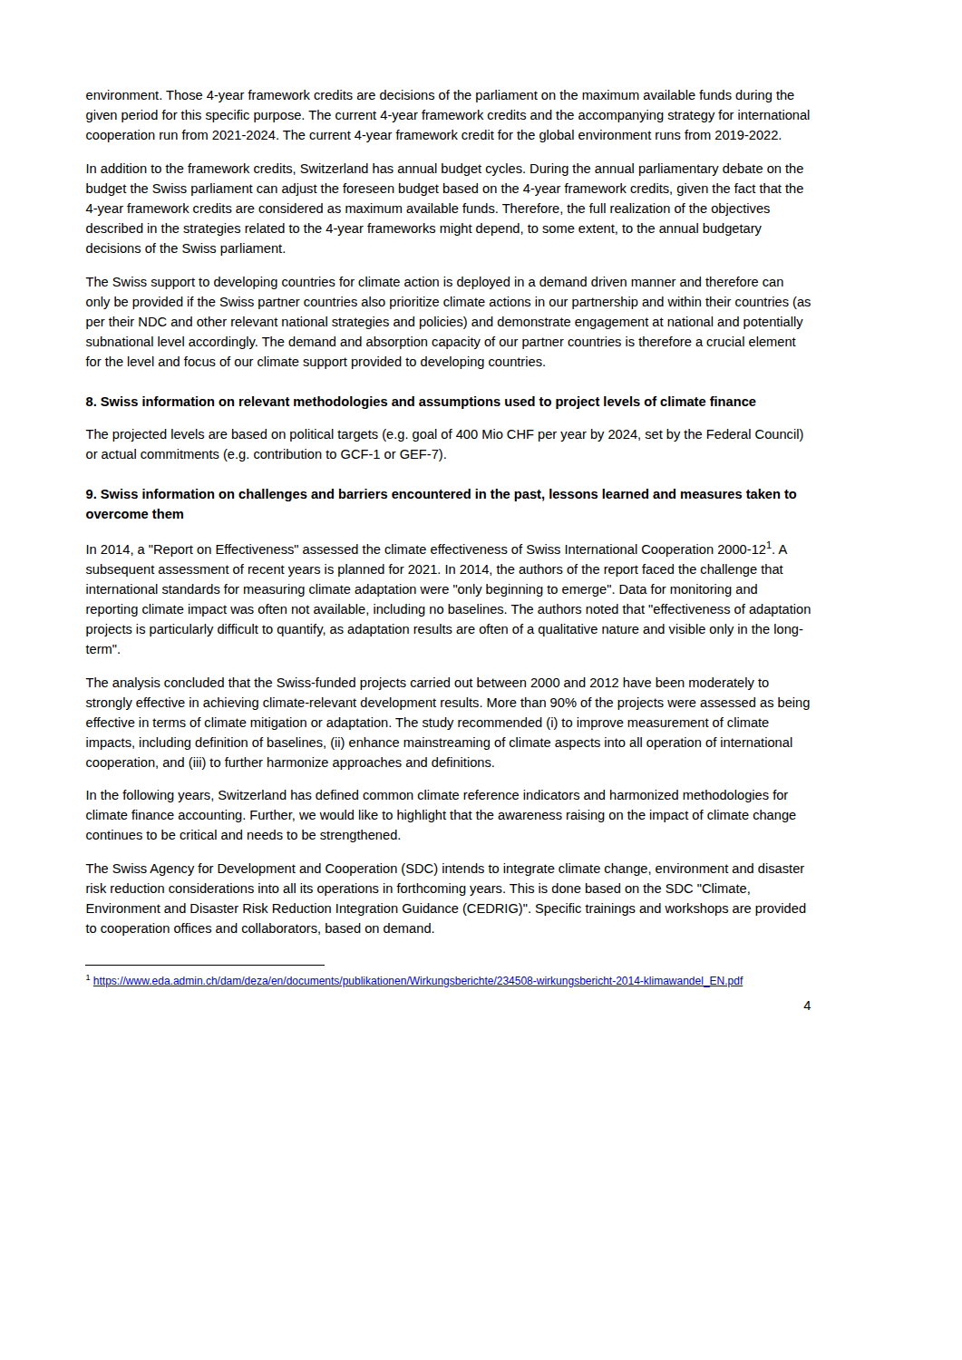environment. Those 4-year framework credits are decisions of the parliament on the maximum available funds during the given period for this specific purpose. The current 4-year framework credits and the accompanying strategy for international cooperation run from 2021-2024. The current 4-year framework credit for the global environment runs from 2019-2022.
In addition to the framework credits, Switzerland has annual budget cycles. During the annual parliamentary debate on the budget the Swiss parliament can adjust the foreseen budget based on the 4-year framework credits, given the fact that the 4-year framework credits are considered as maximum available funds. Therefore, the full realization of the objectives described in the strategies related to the 4-year frameworks might depend, to some extent, to the annual budgetary decisions of the Swiss parliament.
The Swiss support to developing countries for climate action is deployed in a demand driven manner and therefore can only be provided if the Swiss partner countries also prioritize climate actions in our partnership and within their countries (as per their NDC and other relevant national strategies and policies) and demonstrate engagement at national and potentially subnational level accordingly. The demand and absorption capacity of our partner countries is therefore a crucial element for the level and focus of our climate support provided to developing countries.
8. Swiss information on relevant methodologies and assumptions used to project levels of climate finance
The projected levels are based on political targets (e.g. goal of 400 Mio CHF per year by 2024, set by the Federal Council) or actual commitments (e.g. contribution to GCF-1 or GEF-7).
9. Swiss information on challenges and barriers encountered in the past, lessons learned and measures taken to overcome them
In 2014, a "Report on Effectiveness" assessed the climate effectiveness of Swiss International Cooperation 2000-121. A subsequent assessment of recent years is planned for 2021. In 2014, the authors of the report faced the challenge that international standards for measuring climate adaptation were "only beginning to emerge". Data for monitoring and reporting climate impact was often not available, including no baselines. The authors noted that "effectiveness of adaptation projects is particularly difficult to quantify, as adaptation results are often of a qualitative nature and visible only in the long-term".
The analysis concluded that the Swiss-funded projects carried out between 2000 and 2012 have been moderately to strongly effective in achieving climate-relevant development results. More than 90% of the projects were assessed as being effective in terms of climate mitigation or adaptation. The study recommended (i) to improve measurement of climate impacts, including definition of baselines, (ii) enhance mainstreaming of climate aspects into all operation of international cooperation, and (iii) to further harmonize approaches and definitions.
In the following years, Switzerland has defined common climate reference indicators and harmonized methodologies for climate finance accounting. Further, we would like to highlight that the awareness raising on the impact of climate change continues to be critical and needs to be strengthened.
The Swiss Agency for Development and Cooperation (SDC) intends to integrate climate change, environment and disaster risk reduction considerations into all its operations in forthcoming years. This is done based on the SDC "Climate, Environment and Disaster Risk Reduction Integration Guidance (CEDRIG)". Specific trainings and workshops are provided to cooperation offices and collaborators, based on demand.
1 https://www.eda.admin.ch/dam/deza/en/documents/publikationen/Wirkungsberichte/234508-wirkungsbericht-2014-klimawandel_EN.pdf
4